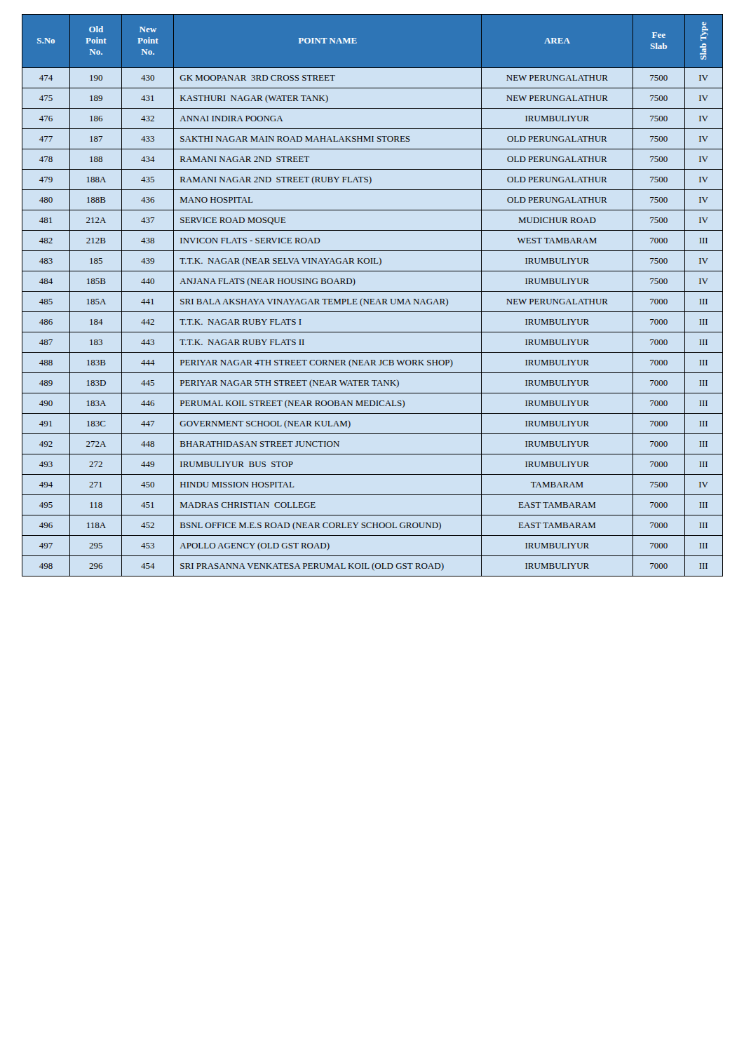| S.No | Old Point No. | New Point No. | POINT NAME | AREA | Fee Slab | Slab Type |
| --- | --- | --- | --- | --- | --- | --- |
| 474 | 190 | 430 | GK MOOPANAR 3RD CROSS STREET | NEW PERUNGALATHUR | 7500 | IV |
| 475 | 189 | 431 | KASTHURI NAGAR (WATER TANK) | NEW PERUNGALATHUR | 7500 | IV |
| 476 | 186 | 432 | ANNAI INDIRA POONGA | IRUMBULIYUR | 7500 | IV |
| 477 | 187 | 433 | SAKTHI NAGAR MAIN ROAD MAHALAKSHMI STORES | OLD PERUNGALATHUR | 7500 | IV |
| 478 | 188 | 434 | RAMANI NAGAR 2ND STREET | OLD PERUNGALATHUR | 7500 | IV |
| 479 | 188A | 435 | RAMANI NAGAR 2ND STREET (RUBY FLATS) | OLD PERUNGALATHUR | 7500 | IV |
| 480 | 188B | 436 | MANO HOSPITAL | OLD PERUNGALATHUR | 7500 | IV |
| 481 | 212A | 437 | SERVICE ROAD MOSQUE | MUDICHUR ROAD | 7500 | IV |
| 482 | 212B | 438 | INVICON FLATS - SERVICE ROAD | WEST TAMBARAM | 7000 | III |
| 483 | 185 | 439 | T.T.K. NAGAR (NEAR SELVA VINAYAGAR KOIL) | IRUMBULIYUR | 7500 | IV |
| 484 | 185B | 440 | ANJANA FLATS (NEAR HOUSING BOARD) | IRUMBULIYUR | 7500 | IV |
| 485 | 185A | 441 | SRI BALA AKSHAYA VINAYAGAR TEMPLE (NEAR UMA NAGAR) | NEW PERUNGALATHUR | 7000 | III |
| 486 | 184 | 442 | T.T.K. NAGAR RUBY FLATS I | IRUMBULIYUR | 7000 | III |
| 487 | 183 | 443 | T.T.K. NAGAR RUBY FLATS II | IRUMBULIYUR | 7000 | III |
| 488 | 183B | 444 | PERIYAR NAGAR 4TH STREET CORNER (NEAR JCB WORK SHOP) | IRUMBULIYUR | 7000 | III |
| 489 | 183D | 445 | PERIYAR NAGAR 5TH STREET (NEAR WATER TANK) | IRUMBULIYUR | 7000 | III |
| 490 | 183A | 446 | PERUMAL KOIL STREET (NEAR ROOBAN MEDICALS) | IRUMBULIYUR | 7000 | III |
| 491 | 183C | 447 | GOVERNMENT SCHOOL (NEAR KULAM) | IRUMBULIYUR | 7000 | III |
| 492 | 272A | 448 | BHARATHIDASAN STREET JUNCTION | IRUMBULIYUR | 7000 | III |
| 493 | 272 | 449 | IRUMBULIYUR BUS STOP | IRUMBULIYUR | 7000 | III |
| 494 | 271 | 450 | HINDU MISSION HOSPITAL | TAMBARAM | 7500 | IV |
| 495 | 118 | 451 | MADRAS CHRISTIAN COLLEGE | EAST TAMBARAM | 7000 | III |
| 496 | 118A | 452 | BSNL OFFICE M.E.S ROAD (NEAR CORLEY SCHOOL GROUND) | EAST TAMBARAM | 7000 | III |
| 497 | 295 | 453 | APOLLO AGENCY (OLD GST ROAD) | IRUMBULIYUR | 7000 | III |
| 498 | 296 | 454 | SRI PRASANNA VENKATESA PERUMAL KOIL (OLD GST ROAD) | IRUMBULIYUR | 7000 | III |